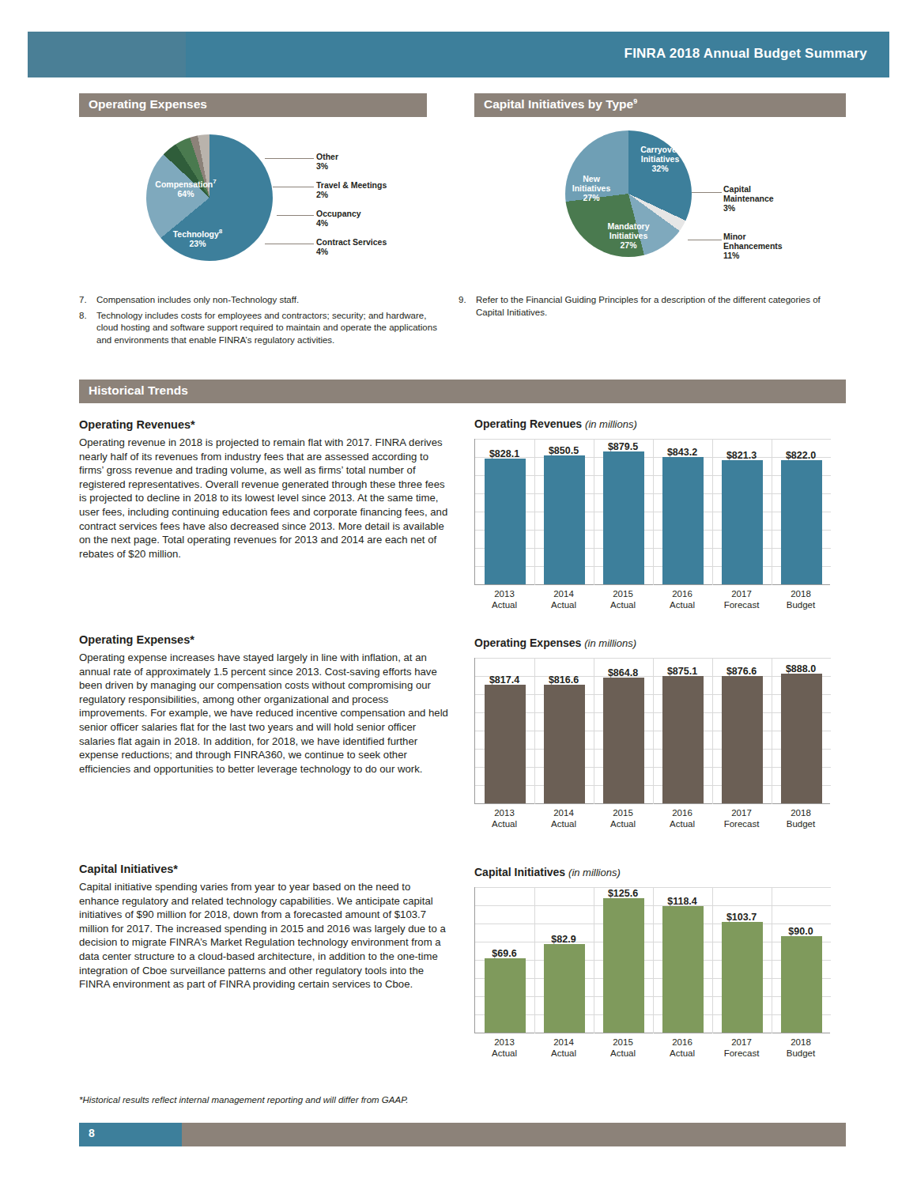FINRA 2018 Annual Budget Summary
Operating Expenses
Capital Initiatives by Type9
Compensation7
64%
Technology8
23%
Other
3%
Travel & Meetings
2%
Occupancy
4%
Contract Services
4%
Carryover
Initiatives
32%
New
Initiatives
27%
Mandatory
Initiatives
27%
Capital
Maintenance
3%
Minor
Enhancements
11%
7. Compensation includes only non-Technology staff.
8. Technology includes costs for employees and contractors; security; and hardware, cloud hosting and software support required to maintain and operate the applications and environments that enable FINRA’s regulatory activities.
9. Refer to the Financial Guiding Principles for a description of the different categories of Capital Initiatives.
Historical Trends
Operating Revenues*
Operating revenue in 2018 is projected to remain flat with 2017. FINRA derives nearly half of its revenues from industry fees that are assessed according to firms’ gross revenue and trading volume, as well as firms’ total number of registered representatives. Overall revenue generated through these three fees is projected to decline in 2018 to its lowest level since 2013. At the same time, user fees, including continuing education fees and corporate financing fees, and contract services fees have also decreased since 2013. More detail is available on the next page. Total operating revenues for 2013 and 2014 are each net of rebates of $20 million.
Operating Expenses*
Operating expense increases have stayed largely in line with inflation, at an annual rate of approximately 1.5 percent since 2013. Cost-saving efforts have been driven by managing our compensation costs without compromising our regulatory responsibilities, among other organizational and process improvements. For example, we have reduced incentive compensation and held senior officer salaries flat for the last two years and will hold senior officer salaries flat again in 2018. In addition, for 2018, we have identified further expense reductions; and through FINRA360, we continue to seek other efficiencies and opportunities to better leverage technology to do our work.
Capital Initiatives*
Capital initiative spending varies from year to year based on the need to enhance regulatory and related technology capabilities. We anticipate capital initiatives of $90 million for 2018, down from a forecasted amount of $103.7 million for 2017. The increased spending in 2015 and 2016 was largely due to a decision to migrate FINRA’s Market Regulation technology environment from a data center structure to a cloud-based architecture, in addition to the one-time integration of Cboe surveillance patterns and other regulatory tools into the FINRA environment as part of FINRA providing certain services to Cboe.
Operating Revenues (in millions)
$828.1
$850.5
$879.5
$843.2
$821.3
$822.0
2013
Actual
2014
Actual
2015
Actual
2016
Actual
2017
Forecast
2018
Budget
Operating Expenses (in millions)
$817.4
$816.6
$864.8
$875.1
$876.6
$888.0
2013
Actual
2014
Actual
2015
Actual
2016
Actual
2017
Forecast
2018
Budget
Capital Initiatives (in millions)
$69.6
$82.9
$125.6
$118.4
$103.7
$90.0
2013
Actual
2014
Actual
2015
Actual
2016
Actual
2017
Forecast
2018
Budget
*Historical results reflect internal management reporting and will differ from GAAP.
8